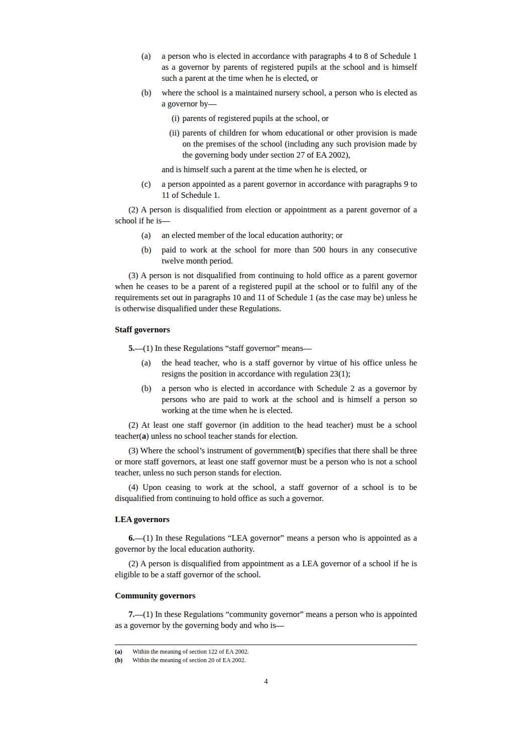(a) a person who is elected in accordance with paragraphs 4 to 8 of Schedule 1 as a governor by parents of registered pupils at the school and is himself such a parent at the time when he is elected, or
(b) where the school is a maintained nursery school, a person who is elected as a governor by—
(i) parents of registered pupils at the school, or
(ii) parents of children for whom educational or other provision is made on the premises of the school (including any such provision made by the governing body under section 27 of EA 2002),
and is himself such a parent at the time when he is elected, or
(c) a person appointed as a parent governor in accordance with paragraphs 9 to 11 of Schedule 1.
(2) A person is disqualified from election or appointment as a parent governor of a school if he is—
(a) an elected member of the local education authority; or
(b) paid to work at the school for more than 500 hours in any consecutive twelve month period.
(3) A person is not disqualified from continuing to hold office as a parent governor when he ceases to be a parent of a registered pupil at the school or to fulfil any of the requirements set out in paragraphs 10 and 11 of Schedule 1 (as the case may be) unless he is otherwise disqualified under these Regulations.
Staff governors
5.—(1) In these Regulations “staff governor” means—
(a) the head teacher, who is a staff governor by virtue of his office unless he resigns the position in accordance with regulation 23(1);
(b) a person who is elected in accordance with Schedule 2 as a governor by persons who are paid to work at the school and is himself a person so working at the time when he is elected.
(2) At least one staff governor (in addition to the head teacher) must be a school teacher(a) unless no school teacher stands for election.
(3) Where the school’s instrument of government(b) specifies that there shall be three or more staff governors, at least one staff governor must be a person who is not a school teacher, unless no such person stands for election.
(4) Upon ceasing to work at the school, a staff governor of a school is to be disqualified from continuing to hold office as such a governor.
LEA governors
6.—(1) In these Regulations “LEA governor” means a person who is appointed as a governor by the local education authority.
(2) A person is disqualified from appointment as a LEA governor of a school if he is eligible to be a staff governor of the school.
Community governors
7.—(1) In these Regulations “community governor” means a person who is appointed as a governor by the governing body and who is—
(a) Within the meaning of section 122 of EA 2002.
(b) Within the meaning of section 20 of EA 2002.
4